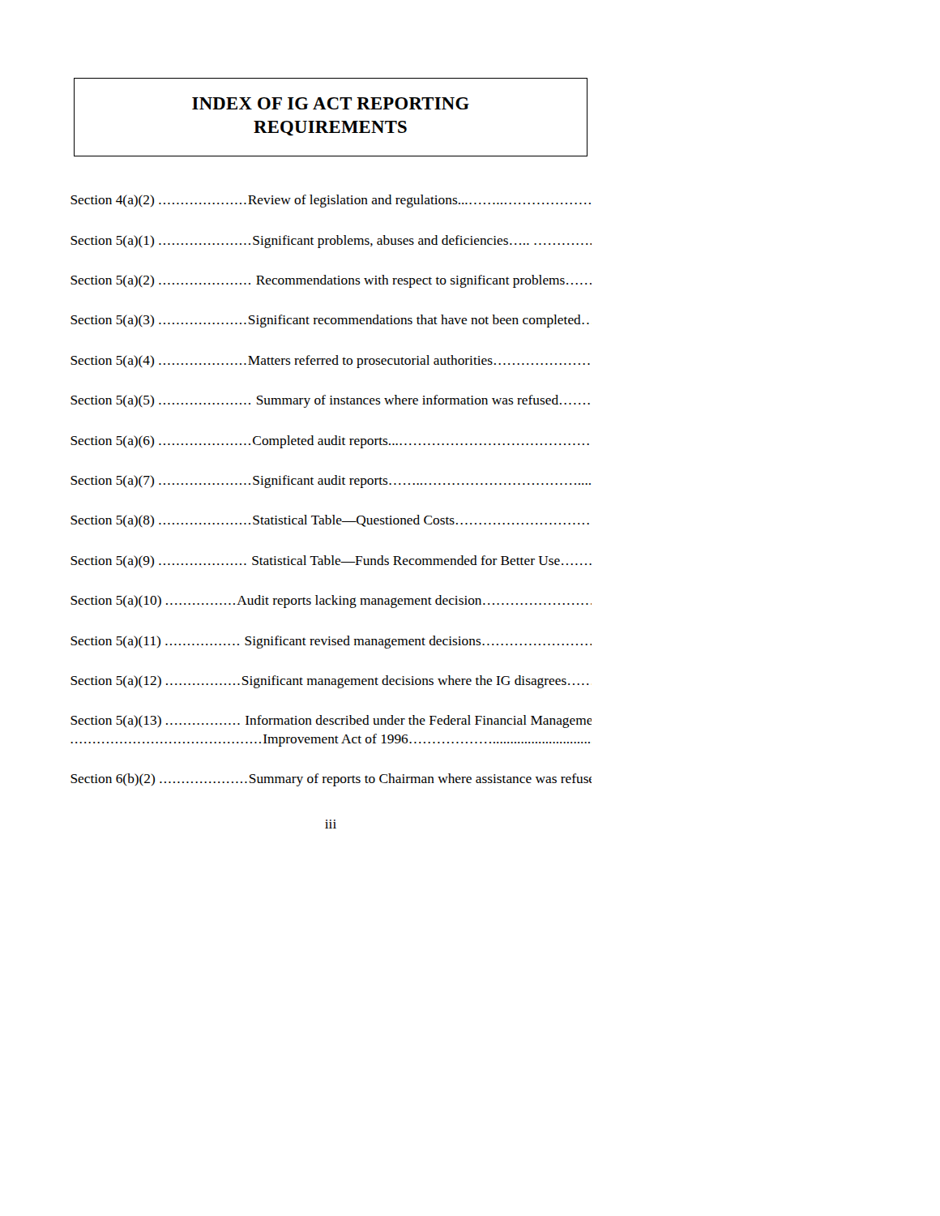INDEX OF IG ACT REPORTING
REQUIREMENTS
Section 4(a)(2) .................... Review of legislation and regulations...……..…………………….14
Section 5(a)(1) ..................... Significant problems, abuses and deficiencies….. …………..……1
Section 5(a)(2) ..................... Recommendations with respect to significant problems…………..1
Section 5(a)(3) .................... Significant recommendations that have not been completed………12
Section 5(a)(4) .................... Matters referred to prosecutorial authorities………………………13
Section 5(a)(5) ..................... Summary of instances where information was refused…………...15
Section 5(a)(6) ..................... Completed audit reports...………………………………………..5
Section 5(a)(7) ..................... Significant audit reports……..…………………………….........5
Section 5(a)(8) ..................... Statistical Table—Questioned Costs……………………………20
Section 5(a)(9) .................... Statistical Table—Funds Recommended for Better Use……….…21
Section 5(a)(10) ................ Audit reports lacking management decision………………………..12
Section 5(a)(11) ................. Significant revised management decisions………………………....15
Section 5(a)(12) ................. Significant management decisions where the IG disagrees……..……15
Section 5(a)(13) ................. Information described under the Federal Financial Management..….6 ........................................... Improvement Act of 1996………………........................................
Section 6(b)(2) .................... Summary of reports to Chairman where assistance was refused…..15
iii